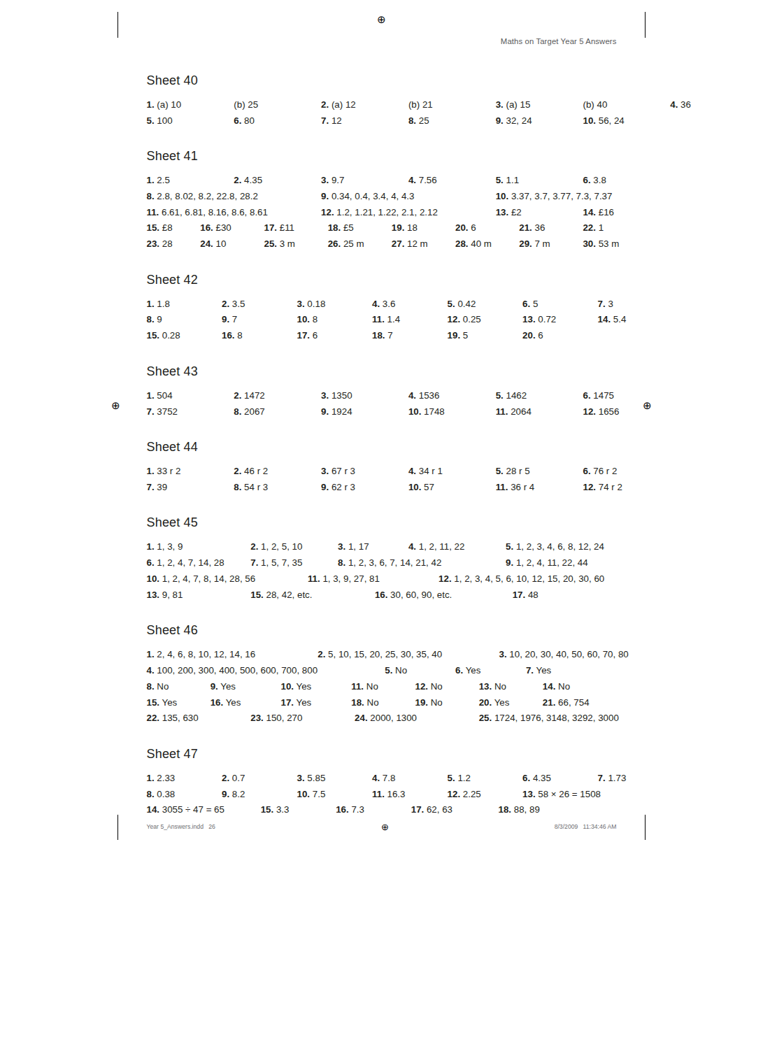⊕
⊕
⊕
Maths on Target Year 5 Answers
Sheet 40
1. (a) 10(b) 252. (a) 12(b) 213. (a) 15(b) 404. 36 5. 1006. 807. 128. 259. 32, 2410. 56, 24
Sheet 41
1. 2.52. 4.353. 9.74. 7.565. 1.16. 3.8 8. 2.8, 8.02, 8.2, 22.8, 28.29. 0.34, 0.4, 3.4, 4, 4.310. 3.37, 3.7, 3.77, 7.3, 7.37 11. 6.61, 6.81, 8.16, 8.6, 8.6112. 1.2, 1.21, 1.22, 2.1, 2.1213. £214. £16 15. £816. £3017. £1118. £519. 1820. 621. 3622. 1 23. 2824. 1025. 3 m 26. 25 m 27. 12 m 28. 40 m 29. 7 m 30. 53 m
Sheet 42
1. 1.82. 3.53. 0.184. 3.65. 0.426. 57. 3 8. 99. 710. 811. 1.412. 0.2513. 0.7214. 5.4 15. 0.2816. 817. 618. 719. 520. 6
Sheet 43
1. 5042. 14723. 13504. 15365. 14626. 1475 7. 37528. 20679. 192410. 174811. 206412. 1656
Sheet 44
1. 33 r 22. 46 r 23. 67 r 34. 34 r 15. 28 r 56. 76 r 2 7. 398. 54 r 39. 62 r 310. 5711. 36 r 412. 74 r 2
Sheet 45
1. 1, 3, 92. 1, 2, 5, 103. 1, 174. 1, 2, 11, 225. 1, 2, 3, 4, 6, 8, 12, 24 6. 1, 2, 4, 7, 14, 287. 1, 5, 7, 358. 1, 2, 3, 6, 7, 14, 21, 429. 1, 2, 4, 11, 22, 44 10. 1, 2, 4, 7, 8, 14, 28, 5611. 1, 3, 9, 27, 8112. 1, 2, 3, 4, 5, 6, 10, 12, 15, 20, 30, 60 13. 9, 8115. 28, 42, etc. 16. 30, 60, 90, etc. 17. 48
Sheet 46
1. 2, 4, 6, 8, 10, 12, 14, 162. 5, 10, 15, 20, 25, 30, 35, 403. 10, 20, 30, 40, 50, 60, 70, 80 4. 100, 200, 300, 400, 500, 600, 700, 8005. No 6. Yes 7. Yes 8. No 9. Yes 10. Yes 11. No 12. No 13. No 14. No 15. Yes 16. Yes 17. Yes 18. No 19. No 20. Yes 21. 66, 754 22. 135, 63023. 150, 27024. 2000, 130025. 1724, 1976, 3148, 3292, 3000
Sheet 47
1. 2.332. 0.73. 5.854. 7.85. 1.26. 4.357. 1.73 8. 0.389. 8.210. 7.511. 16.312. 2.2513. 58 × 26 = 1508 14. 3055 ÷ 47 = 6515. 3.316. 7.317. 62, 6318. 88, 89
Year 5_Answers.indd 26 ⊕ 8/3/2009 11:34:46 AM